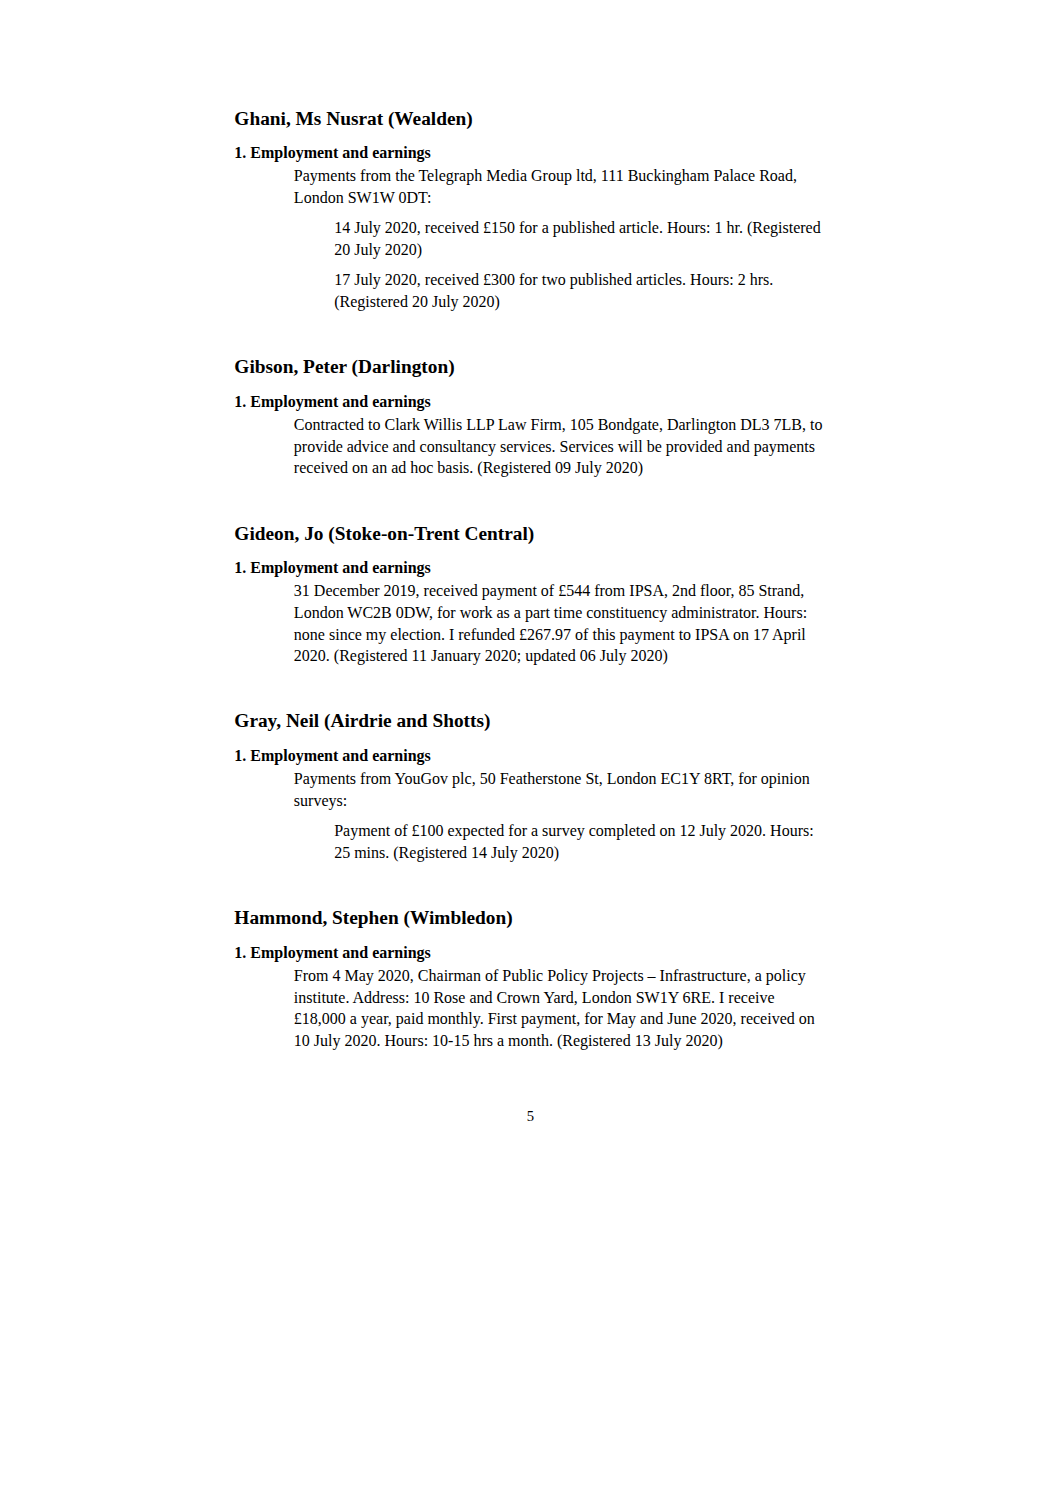Ghani, Ms Nusrat (Wealden)
1. Employment and earnings
Payments from the Telegraph Media Group ltd, 111 Buckingham Palace Road, London SW1W 0DT:
14 July 2020, received £150 for a published article. Hours: 1 hr. (Registered 20 July 2020)
17 July 2020, received £300 for two published articles. Hours: 2 hrs. (Registered 20 July 2020)
Gibson, Peter (Darlington)
1. Employment and earnings
Contracted to Clark Willis LLP Law Firm, 105 Bondgate, Darlington DL3 7LB, to provide advice and consultancy services. Services will be provided and payments received on an ad hoc basis. (Registered 09 July 2020)
Gideon, Jo (Stoke-on-Trent Central)
1. Employment and earnings
31 December 2019, received payment of £544 from IPSA, 2nd floor, 85 Strand, London WC2B 0DW, for work as a part time constituency administrator. Hours: none since my election. I refunded £267.97 of this payment to IPSA on 17 April 2020. (Registered 11 January 2020; updated 06 July 2020)
Gray, Neil (Airdrie and Shotts)
1. Employment and earnings
Payments from YouGov plc, 50 Featherstone St, London EC1Y 8RT, for opinion surveys:
Payment of £100 expected for a survey completed on 12 July 2020. Hours: 25 mins. (Registered 14 July 2020)
Hammond, Stephen (Wimbledon)
1. Employment and earnings
From 4 May 2020, Chairman of Public Policy Projects – Infrastructure, a policy institute. Address: 10 Rose and Crown Yard, London SW1Y 6RE. I receive £18,000 a year, paid monthly. First payment, for May and June 2020, received on 10 July 2020. Hours: 10-15 hrs a month. (Registered 13 July 2020)
5